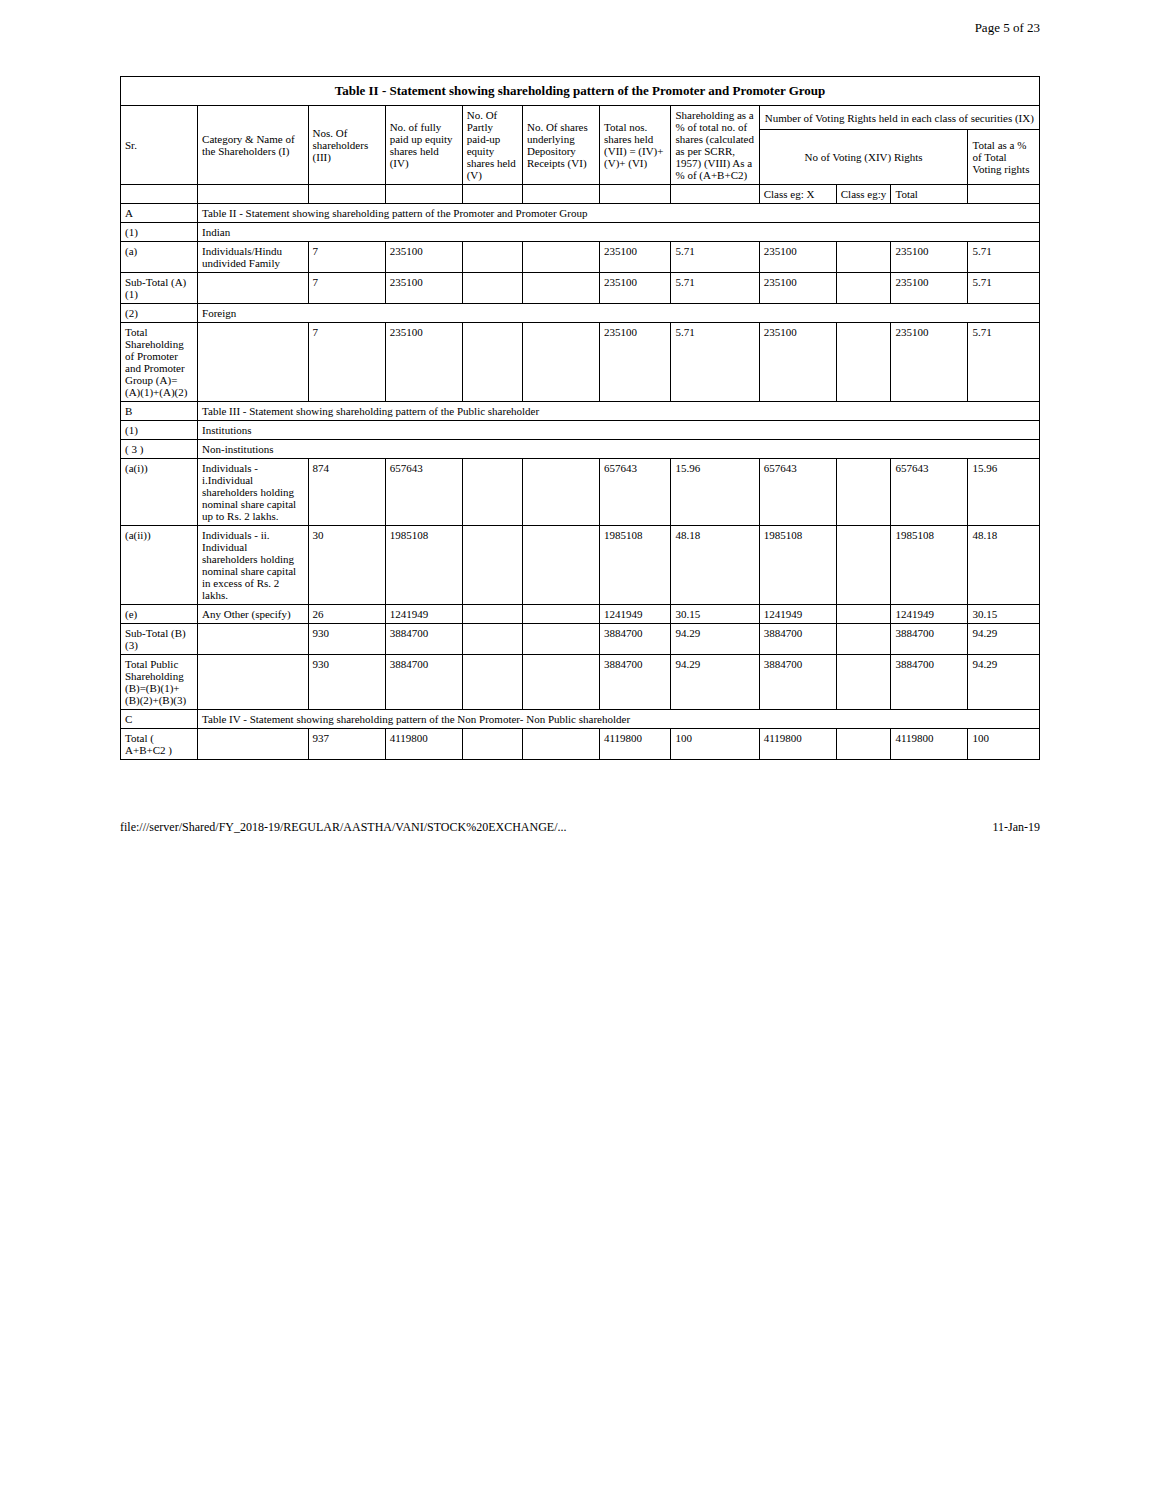Page 5 of 23
| Table II - Statement showing shareholding pattern of the Promoter and Promoter Group |
| Sr. | Category & Name of the Shareholders (I) | Nos. Of shareholders (III) | No. of fully paid up equity shares held (IV) | No. Of Partly paid-up equity shares held (V) | No. Of shares underlying Depository Receipts (VI) | Total nos. shares held (VII) = (IV)+(V)+ (VI) | Shareholding as a % of total no. of shares (calculated as per SCRR, 1957) (VIII) As a % of (A+B+C2) | Number of Voting Rights held in each class of securities (IX) |
| No of Voting (XIV) Rights | Total as a % of Total Voting rights |
| | | | | | | | | Class eg: X | Class eg:y | Total | |
| A | Table II - Statement showing shareholding pattern of the Promoter and Promoter Group |
| (1) | Indian |
| (a) | Individuals/Hindu undivided Family | 7 | 235100 | | | 235100 | 5.71 | 235100 | | 235100 | 5.71 |
| Sub-Total (A)(1) | | 7 | 235100 | | | 235100 | 5.71 | 235100 | | 235100 | 5.71 |
| (2) | Foreign |
| Total Shareholding of Promoter and Promoter Group (A)= (A)(1)+(A)(2) | | 7 | 235100 | | | 235100 | 5.71 | 235100 | | 235100 | 5.71 |
| B | Table III - Statement showing shareholding pattern of the Public shareholder |
| (1) | Institutions |
| ( 3 ) | Non-institutions |
| (a(i)) | Individuals - i.Individual shareholders holding nominal share capital up to Rs. 2 lakhs. | 874 | 657643 | | | 657643 | 15.96 | 657643 | | 657643 | 15.96 |
| (a(ii)) | Individuals - ii. Individual shareholders holding nominal share capital in excess of Rs. 2 lakhs. | 30 | 1985108 | | | 1985108 | 48.18 | 1985108 | | 1985108 | 48.18 |
| (e) | Any Other (specify) | 26 | 1241949 | | | 1241949 | 30.15 | 1241949 | | 1241949 | 30.15 |
| Sub-Total (B)(3) | | 930 | 3884700 | | | 3884700 | 94.29 | 3884700 | | 3884700 | 94.29 |
| Total Public Shareholding (B)=(B)(1)+ (B)(2)+(B)(3) | | 930 | 3884700 | | | 3884700 | 94.29 | 3884700 | | 3884700 | 94.29 |
| C | Table IV - Statement showing shareholding pattern of the Non Promoter- Non Public shareholder |
| Total ( A+B+C2 ) | | 937 | 4119800 | | | 4119800 | 100 | 4119800 | | 4119800 | 100 |
file:///server/Shared/FY_2018-19/REGULAR/AASTHA/VANI/STOCK%20EXCHANGE/...
11-Jan-19